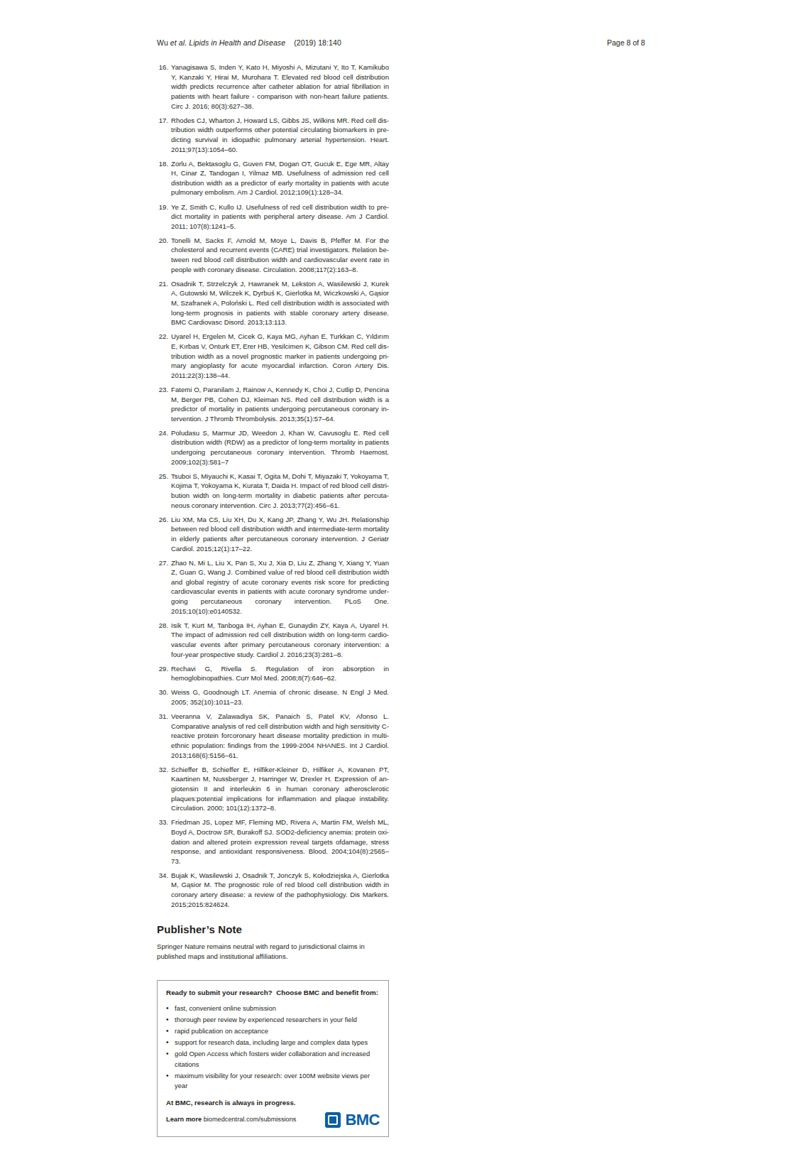Wu et al. Lipids in Health and Disease (2019) 18:140
Page 8 of 8
Yanagisawa S, Inden Y, Kato H, Miyoshi A, Mizutani Y, Ito T, Kamikubo Y, Kanzaki Y, Hirai M, Murohara T. Elevated red blood cell distribution width predicts recurrence after catheter ablation for atrial fibrillation in patients with heart failure - comparison with non-heart failure patients. Circ J. 2016; 80(3):627–38.
Rhodes CJ, Wharton J, Howard LS, Gibbs JS, Wilkins MR. Red cell distribution width outperforms other potential circulating biomarkers in predicting survival in idiopathic pulmonary arterial hypertension. Heart. 2011;97(13):1054–60.
Zorlu A, Bektasoglu G, Guven FM, Dogan OT, Gucuk E, Ege MR, Altay H, Cinar Z, Tandogan I, Yilmaz MB. Usefulness of admission red cell distribution width as a predictor of early mortality in patients with acute pulmonary embolism. Am J Cardiol. 2012;109(1):128–34.
Ye Z, Smith C, Kullo IJ. Usefulness of red cell distribution width to predict mortality in patients with peripheral artery disease. Am J Cardiol. 2011; 107(8):1241–5.
Tonelli M, Sacks F, Arnold M, Moye L, Davis B, Pfeffer M. For the cholesterol and recurrent events (CARE) trial investigators. Relation between red blood cell distribution width and cardiovascular event rate in people with coronary disease. Circulation. 2008;117(2):163–8.
Osadnik T, Strzelczyk J, Hawranek M, Lekston A, Wasilewski J, Kurek A, Gutowski M, Wilczek K, Dyrbuś K, Gierlotka M, Wiczkowski A, Gąsior M, Szafranek A, Poloński L. Red cell distribution width is associated with long-term prognosis in patients with stable coronary artery disease. BMC Cardiovasc Disord. 2013;13:113.
Uyarel H, Ergelen M, Cicek G, Kaya MG, Ayhan E, Turkkan C, Yıldırım E, Kırbas V, Onturk ET, Erer HB, Yesilcimen K, Gibson CM. Red cell distribution width as a novel prognostic marker in patients undergoing primary angioplasty for acute myocardial infarction. Coron Artery Dis. 2011;22(3):138–44.
Fatemi O, Paranilam J, Rainow A, Kennedy K, Choi J, Cutlip D, Pencina M, Berger PB, Cohen DJ, Kleiman NS. Red cell distribution width is a predictor of mortality in patients undergoing percutaneous coronary intervention. J Thromb Thrombolysis. 2013;35(1):57–64.
Poludasu S, Marmur JD, Weedon J, Khan W, Cavusoglu E. Red cell distribution width (RDW) as a predictor of long-term mortality in patients undergoing percutaneous coronary intervention. Thromb Haemost. 2009;102(3):581–7
Tsuboi S, Miyauchi K, Kasai T, Ogita M, Dohi T, Miyazaki T, Yokoyama T, Kojima T, Yokoyama K, Kurata T, Daida H. Impact of red blood cell distribution width on long-term mortality in diabetic patients after percutaneous coronary intervention. Circ J. 2013;77(2):456–61.
Liu XM, Ma CS, Liu XH, Du X, Kang JP, Zhang Y, Wu JH. Relationship between red blood cell distribution width and intermediate-term mortality in elderly patients after percutaneous coronary intervention. J Geriatr Cardiol. 2015;12(1):17–22.
Zhao N, Mi L, Liu X, Pan S, Xu J, Xia D, Liu Z, Zhang Y, Xiang Y, Yuan Z, Guan G, Wang J. Combined value of red blood cell distribution width and global registry of acute coronary events risk score for predicting cardiovascular events in patients with acute coronary syndrome undergoing percutaneous coronary intervention. PLoS One. 2015;10(10):e0140532.
Isik T, Kurt M, Tanboga IH, Ayhan E, Gunaydin ZY, Kaya A, Uyarel H. The impact of admission red cell distribution width on long-term cardiovascular events after primary percutaneous coronary intervention: a four-year prospective study. Cardiol J. 2016;23(3):281–8.
Rechavi G, Rivella S. Regulation of iron absorption in hemoglobinopathies. Curr Mol Med. 2008;8(7):646–62.
Weiss G, Goodnough LT. Anemia of chronic disease. N Engl J Med. 2005; 352(10):1011–23.
Veeranna V, Zalawadiya SK, Panaich S, Patel KV, Afonso L. Comparative analysis of red cell distribution width and high sensitivity C-reactive protein forcoronary heart disease mortality prediction in multi-ethnic population: findings from the 1999-2004 NHANES. Int J Cardiol. 2013;168(6):5156–61.
Schieffer B, Schieffer E, Hilfiker-Kleiner D, Hilfiker A, Kovanen PT, Kaartinen M, Nussberger J, Harringer W, Drexler H. Expression of angiotensin II and interleukin 6 in human coronary atherosclerotic plaques:potential implications for inflammation and plaque instability. Circulation. 2000; 101(12):1372–8.
Friedman JS, Lopez MF, Fleming MD, Rivera A, Martin FM, Welsh ML, Boyd A, Doctrow SR, Burakoff SJ. SOD2-deficiency anemia: protein oxidation and altered protein expression reveal targets ofdamage, stress response, and antioxidant responsiveness. Blood. 2004;104(8):2565–73.
Bujak K, Wasilewski J, Osadnik T, Jonczyk S, Kołodziejska A, Gierlotka M, Gąsior M. The prognostic role of red blood cell distribution width in coronary artery disease: a review of the pathophysiology. Dis Markers. 2015;2015:824624.
Publisher’s Note
Springer Nature remains neutral with regard to jurisdictional claims in published maps and institutional affiliations.
Ready to submit your research? Choose BMC and benefit from:
fast, convenient online submission
thorough peer review by experienced researchers in your field
rapid publication on acceptance
support for research data, including large and complex data types
gold Open Access which fosters wider collaboration and increased citations
maximum visibility for your research: over 100M website views per year
At BMC, research is always in progress.
Learn more biomedcentral.com/submissions
BMC